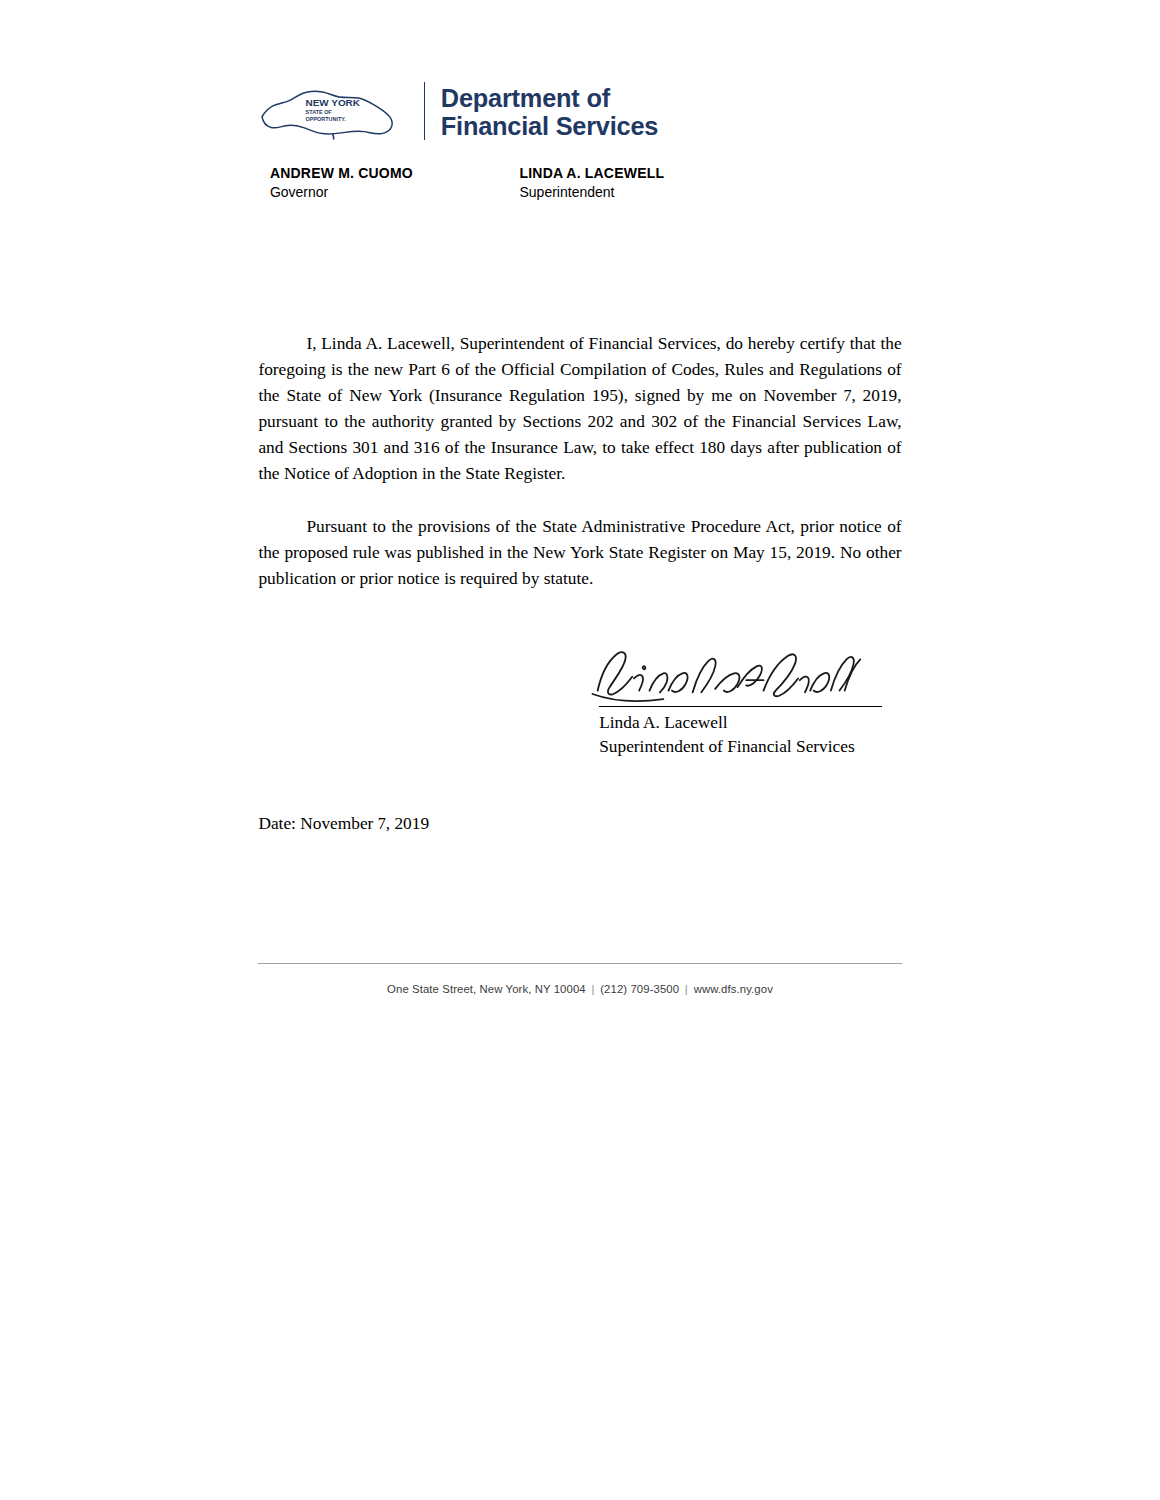NEW YORK STATE OF OPPORTUNITY.
Department of
Financial Services
ANDREW M. CUOMO
Governor
LINDA A. LACEWELL
Superintendent
I, Linda A. Lacewell, Superintendent of Financial Services, do hereby certify that the foregoing is the new Part 6 of the Official Compilation of Codes, Rules and Regulations of the State of New York (Insurance Regulation 195), signed by me on November 7, 2019, pursuant to the authority granted by Sections 202 and 302 of the Financial Services Law, and Sections 301 and 316 of the Insurance Law, to take effect 180 days after publication of the Notice of Adoption in the State Register.
Pursuant to the provisions of the State Administrative Procedure Act, prior notice of the proposed rule was published in the New York State Register on May 15, 2019. No other publication or prior notice is required by statute.
Linda A. Lacewell
Superintendent of Financial Services
Date: November 7, 2019
One State Street, New York, NY 10004|(212) 709-3500|www.dfs.ny.gov